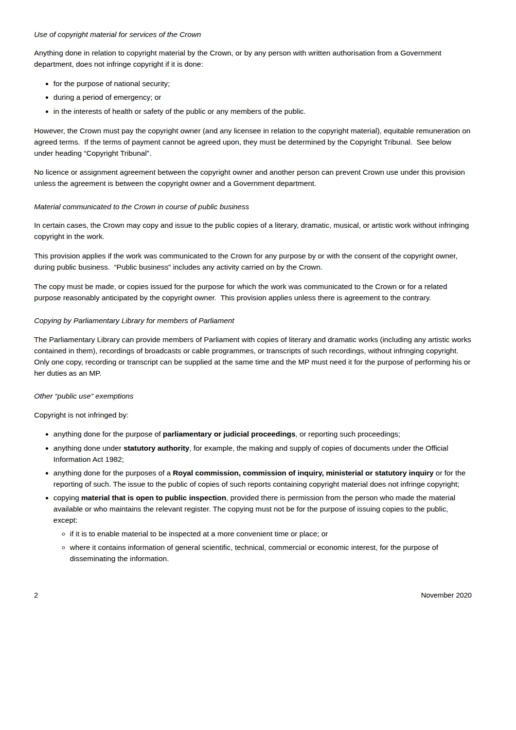Use of copyright material for services of the Crown
Anything done in relation to copyright material by the Crown, or by any person with written authorisation from a Government department, does not infringe copyright if it is done:
for the purpose of national security;
during a period of emergency; or
in the interests of health or safety of the public or any members of the public.
However, the Crown must pay the copyright owner (and any licensee in relation to the copyright material), equitable remuneration on agreed terms. If the terms of payment cannot be agreed upon, they must be determined by the Copyright Tribunal. See below under heading “Copyright Tribunal”.
No licence or assignment agreement between the copyright owner and another person can prevent Crown use under this provision unless the agreement is between the copyright owner and a Government department.
Material communicated to the Crown in course of public business
In certain cases, the Crown may copy and issue to the public copies of a literary, dramatic, musical, or artistic work without infringing copyright in the work.
This provision applies if the work was communicated to the Crown for any purpose by or with the consent of the copyright owner, during public business. “Public business” includes any activity carried on by the Crown.
The copy must be made, or copies issued for the purpose for which the work was communicated to the Crown or for a related purpose reasonably anticipated by the copyright owner. This provision applies unless there is agreement to the contrary.
Copying by Parliamentary Library for members of Parliament
The Parliamentary Library can provide members of Parliament with copies of literary and dramatic works (including any artistic works contained in them), recordings of broadcasts or cable programmes, or transcripts of such recordings, without infringing copyright. Only one copy, recording or transcript can be supplied at the same time and the MP must need it for the purpose of performing his or her duties as an MP.
Other “public use” exemptions
Copyright is not infringed by:
anything done for the purpose of parliamentary or judicial proceedings, or reporting such proceedings;
anything done under statutory authority, for example, the making and supply of copies of documents under the Official Information Act 1982;
anything done for the purposes of a Royal commission, commission of inquiry, ministerial or statutory inquiry or for the reporting of such. The issue to the public of copies of such reports containing copyright material does not infringe copyright;
copying material that is open to public inspection, provided there is permission from the person who made the material available or who maintains the relevant register. The copying must not be for the purpose of issuing copies to the public, except:
if it is to enable material to be inspected at a more convenient time or place; or
where it contains information of general scientific, technical, commercial or economic interest, for the purpose of disseminating the information.
2 November 2020